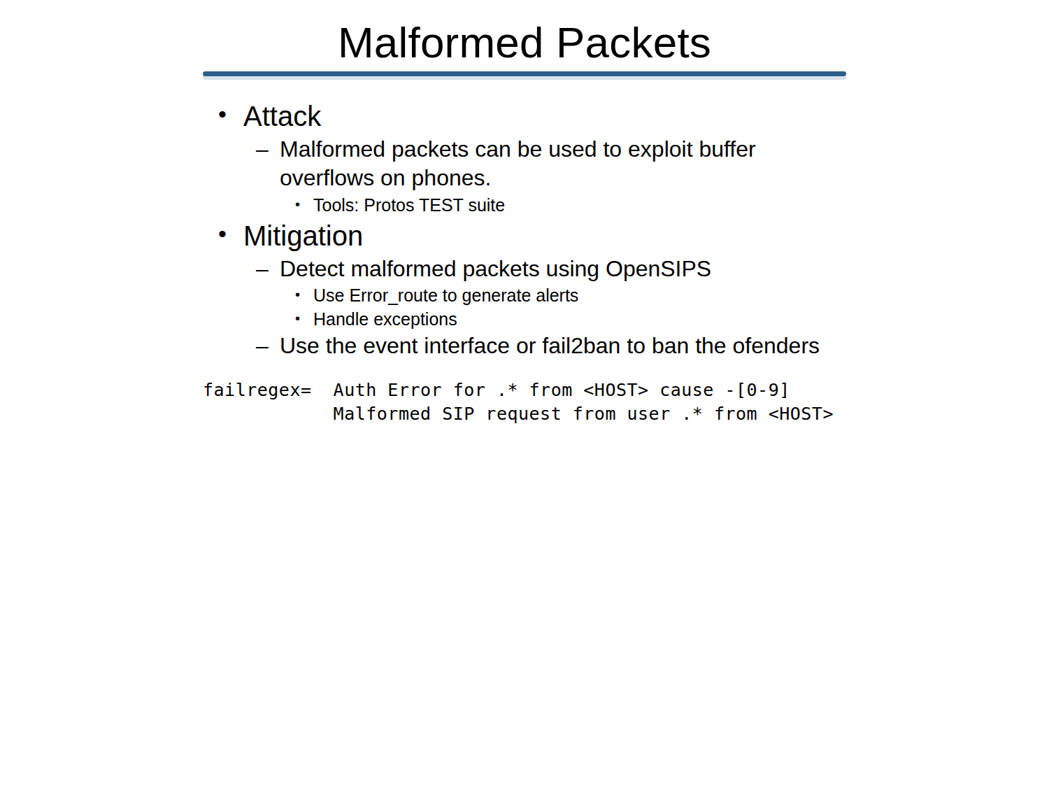Malformed Packets
Attack
Malformed packets can be used to exploit buffer overflows on phones.
Tools: Protos TEST suite
Mitigation
Detect malformed packets using OpenSIPS
Use Error_route to generate alerts
Handle exceptions
Use the event interface or fail2ban to ban the ofenders
failregex= Auth Error for .* from <HOST> cause -[0-9] Malformed SIP request from user .* from <HOST>